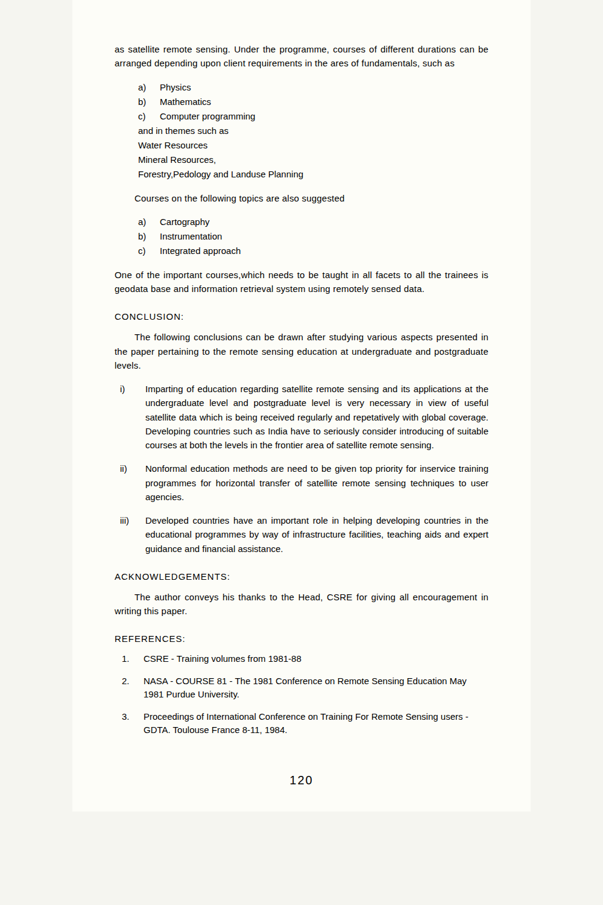as satellite remote sensing. Under the programme, courses of different durations can be arranged depending upon client requirements in the ares of fundamentals, such as
a) Physics b) Mathematics c) Computer programming and in themes such as Water Resources Mineral Resources, Forestry,Pedology and Landuse Planning
Courses on the following topics are also suggested
a) Cartography b) Instrumentation c) Integrated approach
One of the important courses,which needs to be taught in all facets to all the trainees is geodata base and information retrieval system using remotely sensed data.
CONCLUSION:
The following conclusions can be drawn after studying various aspects presented in the paper pertaining to the remote sensing education at undergraduate and postgraduate levels.
i) Imparting of education regarding satellite remote sensing and its applications at the undergraduate level and postgraduate level is very necessary in view of useful satellite data which is being received regularly and repetatively with global coverage. Developing countries such as India have to seriously consider introducing of suitable courses at both the levels in the frontier area of satellite remote sensing.
ii) Nonformal education methods are need to be given top priority for inservice training programmes for horizontal transfer of satellite remote sensing techniques to user agencies.
iii) Developed countries have an important role in helping developing countries in the educational programmes by way of infrastructure facilities, teaching aids and expert guidance and financial assistance.
ACKNOWLEDGEMENTS:
The author conveys his thanks to the Head, CSRE for giving all encouragement in writing this paper.
REFERENCES:
1. CSRE - Training volumes from 1981-88
2. NASA - COURSE 81 - The 1981 Conference on Remote Sensing Education May 1981 Purdue University.
3. Proceedings of International Conference on Training For Remote Sensing users - GDTA. Toulouse France 8-11, 1984.
120